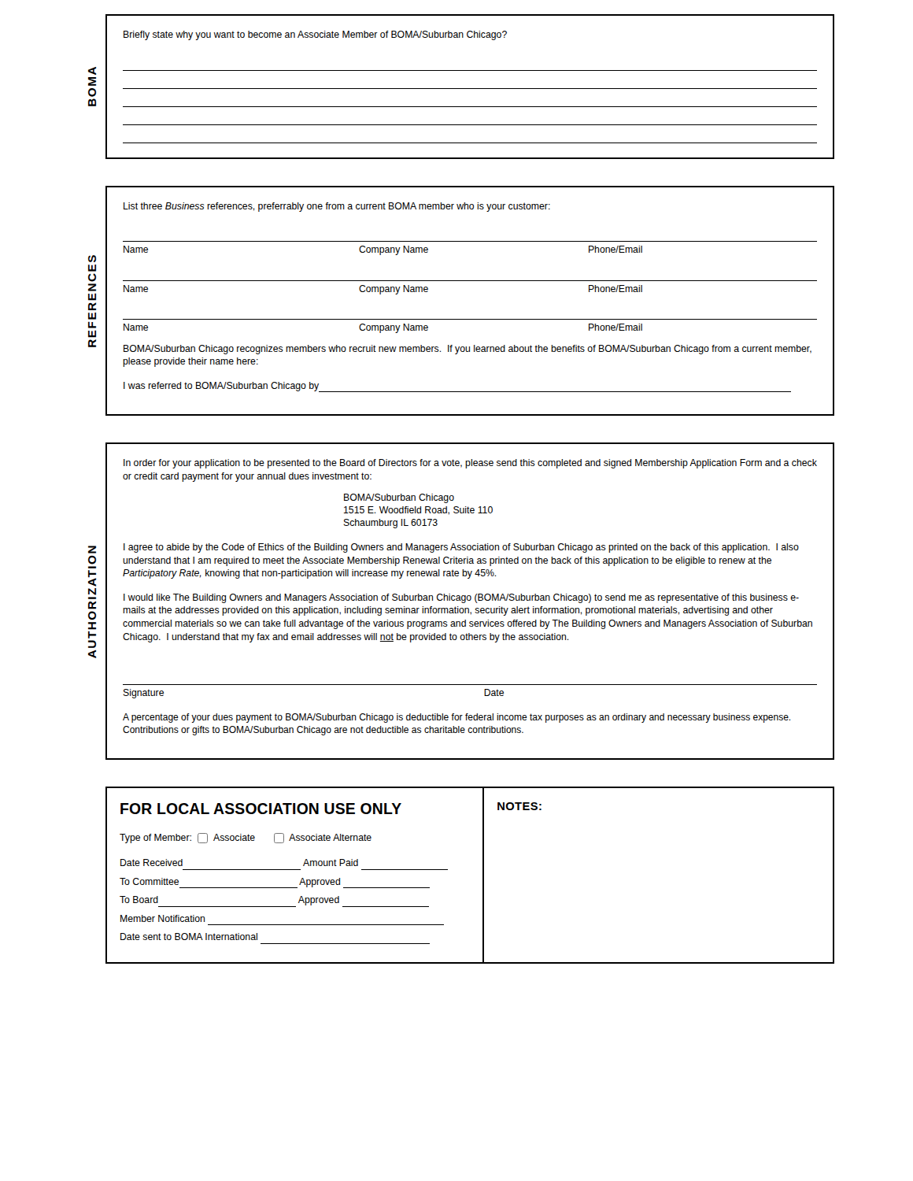BOMA
Briefly state why you want to become an Associate Member of BOMA/Suburban Chicago?
REFERENCES
List three Business references, preferrably one from a current BOMA member who is your customer:
Name
Company Name
Phone/Email
Name
Company Name
Phone/Email
Name
Company Name
Phone/Email
BOMA/Suburban Chicago recognizes members who recruit new members. If you learned about the benefits of BOMA/Suburban Chicago from a current member, please provide their name here:
I was referred to BOMA/Suburban Chicago by
AUTHORIZATION
In order for your application to be presented to the Board of Directors for a vote, please send this completed and signed Membership Application Form and a check or credit card payment for your annual dues investment to:
BOMA/Suburban Chicago
1515 E. Woodfield Road, Suite 110
Schaumburg IL 60173
I agree to abide by the Code of Ethics of the Building Owners and Managers Association of Suburban Chicago as printed on the back of this application. I also understand that I am required to meet the Associate Membership Renewal Criteria as printed on the back of this application to be eligible to renew at the Participatory Rate, knowing that non-participation will increase my renewal rate by 45%.
I would like The Building Owners and Managers Association of Suburban Chicago (BOMA/Suburban Chicago) to send me as representative of this business e-mails at the addresses provided on this application, including seminar information, security alert information, promotional materials, advertising and other commercial materials so we can take full advantage of the various programs and services offered by The Building Owners and Managers Association of Suburban Chicago. I understand that my fax and email addresses will not be provided to others by the association.
Signature
Date
A percentage of your dues payment to BOMA/Suburban Chicago is deductible for federal income tax purposes as an ordinary and necessary business expense. Contributions or gifts to BOMA/Suburban Chicago are not deductible as charitable contributions.
FOR LOCAL ASSOCIATION USE ONLY
Type of Member: Associate Associate Alternate
Date Received Amount Paid
To Committee Approved
To Board Approved
Member Notification
Date sent to BOMA International
NOTES: